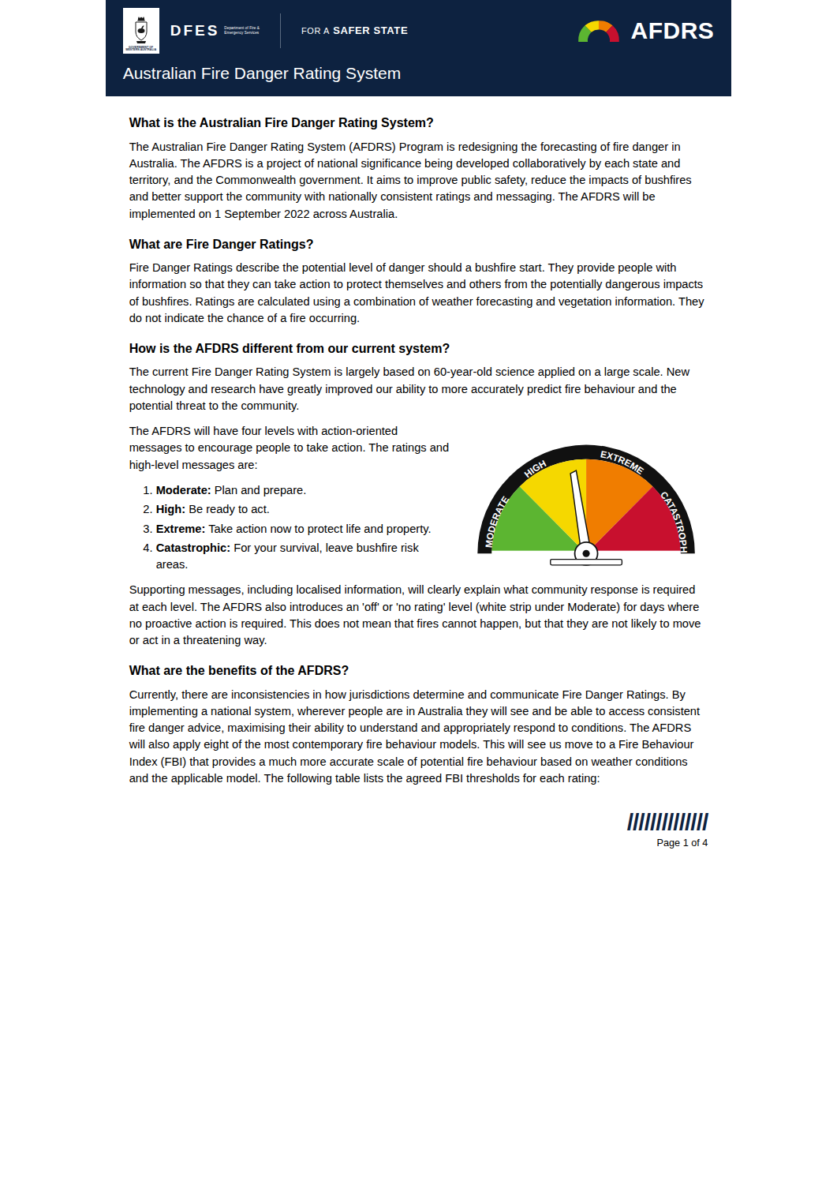GOVERNMENT OF
WESTERN AUSTRALIA
DFES
Department of Fire &
Emergency Services
FOR A SAFER STATE
AFDRS
Australian Fire Danger Rating System
What is the Australian Fire Danger Rating System?
The Australian Fire Danger Rating System (AFDRS) Program is redesigning the forecasting of fire danger in Australia. The AFDRS is a project of national significance being developed collaboratively by each state and territory, and the Commonwealth government. It aims to improve public safety, reduce the impacts of bushfires and better support the community with nationally consistent ratings and messaging. The AFDRS will be implemented on 1 September 2022 across Australia.
What are Fire Danger Ratings?
Fire Danger Ratings describe the potential level of danger should a bushfire start. They provide people with information so that they can take action to protect themselves and others from the potentially dangerous impacts of bushfires. Ratings are calculated using a combination of weather forecasting and vegetation information. They do not indicate the chance of a fire occurring.
How is the AFDRS different from our current system?
The current Fire Danger Rating System is largely based on 60-year-old science applied on a large scale. New technology and research have greatly improved our ability to more accurately predict fire behaviour and the potential threat to the community.
The AFDRS will have four levels with action-oriented messages to encourage people to take action. The ratings and high-level messages are:
Moderate: Plan and prepare.
High: Be ready to act.
Extreme: Take action now to protect life and property.
Catastrophic: For your survival, leave bushfire risk areas.
MODERATE HIGH EXTREME CATASTROPHIC
Supporting messages, including localised information, will clearly explain what community response is required at each level. The AFDRS also introduces an 'off' or 'no rating' level (white strip under Moderate) for days where no proactive action is required. This does not mean that fires cannot happen, but that they are not likely to move or act in a threatening way.
What are the benefits of the AFDRS?
Currently, there are inconsistencies in how jurisdictions determine and communicate Fire Danger Ratings. By implementing a national system, wherever people are in Australia they will see and be able to access consistent fire danger advice, maximising their ability to understand and appropriately respond to conditions. The AFDRS will also apply eight of the most contemporary fire behaviour models. This will see us move to a Fire Behaviour Index (FBI) that provides a much more accurate scale of potential fire behaviour based on weather conditions and the applicable model. The following table lists the agreed FBI thresholds for each rating:
//////////////
Page 1 of 4